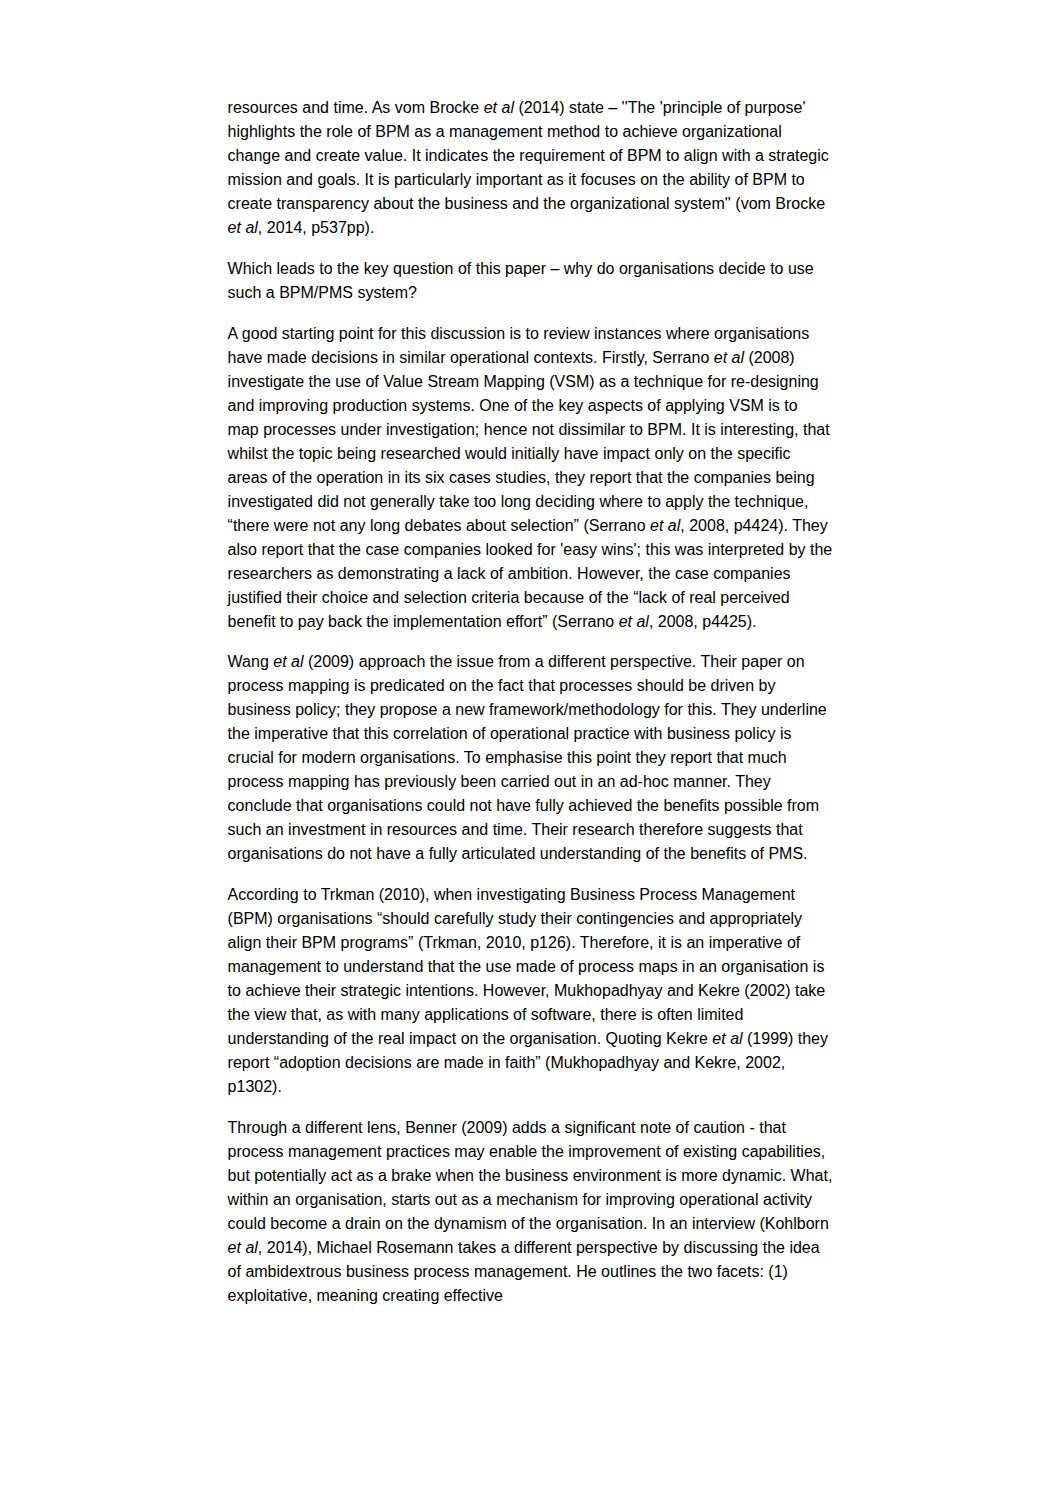resources and time. As vom Brocke et al (2014) state – ''The 'principle of purpose' highlights the role of BPM as a management method to achieve organizational change and create value. It indicates the requirement of BPM to align with a strategic mission and goals. It is particularly important as it focuses on the ability of BPM to create transparency about the business and the organizational system'' (vom Brocke et al, 2014, p537pp).
Which leads to the key question of this paper – why do organisations decide to use such a BPM/PMS system?
A good starting point for this discussion is to review instances where organisations have made decisions in similar operational contexts. Firstly, Serrano et al (2008) investigate the use of Value Stream Mapping (VSM) as a technique for re-designing and improving production systems. One of the key aspects of applying VSM is to map processes under investigation; hence not dissimilar to BPM. It is interesting, that whilst the topic being researched would initially have impact only on the specific areas of the operation in its six cases studies, they report that the companies being investigated did not generally take too long deciding where to apply the technique, “there were not any long debates about selection” (Serrano et al, 2008, p4424). They also report that the case companies looked for 'easy wins'; this was interpreted by the researchers as demonstrating a lack of ambition. However, the case companies justified their choice and selection criteria because of the “lack of real perceived benefit to pay back the implementation effort” (Serrano et al, 2008, p4425).
Wang et al (2009) approach the issue from a different perspective. Their paper on process mapping is predicated on the fact that processes should be driven by business policy; they propose a new framework/methodology for this. They underline the imperative that this correlation of operational practice with business policy is crucial for modern organisations. To emphasise this point they report that much process mapping has previously been carried out in an ad-hoc manner. They conclude that organisations could not have fully achieved the benefits possible from such an investment in resources and time. Their research therefore suggests that organisations do not have a fully articulated understanding of the benefits of PMS.
According to Trkman (2010), when investigating Business Process Management (BPM) organisations “should carefully study their contingencies and appropriately align their BPM programs” (Trkman, 2010, p126). Therefore, it is an imperative of management to understand that the use made of process maps in an organisation is to achieve their strategic intentions. However, Mukhopadhyay and Kekre (2002) take the view that, as with many applications of software, there is often limited understanding of the real impact on the organisation. Quoting Kekre et al (1999) they report “adoption decisions are made in faith” (Mukhopadhyay and Kekre, 2002, p1302).
Through a different lens, Benner (2009) adds a significant note of caution - that process management practices may enable the improvement of existing capabilities, but potentially act as a brake when the business environment is more dynamic. What, within an organisation, starts out as a mechanism for improving operational activity could become a drain on the dynamism of the organisation. In an interview (Kohlborn et al, 2014), Michael Rosemann takes a different perspective by discussing the idea of ambidextrous business process management. He outlines the two facets: (1) exploitative, meaning creating effective